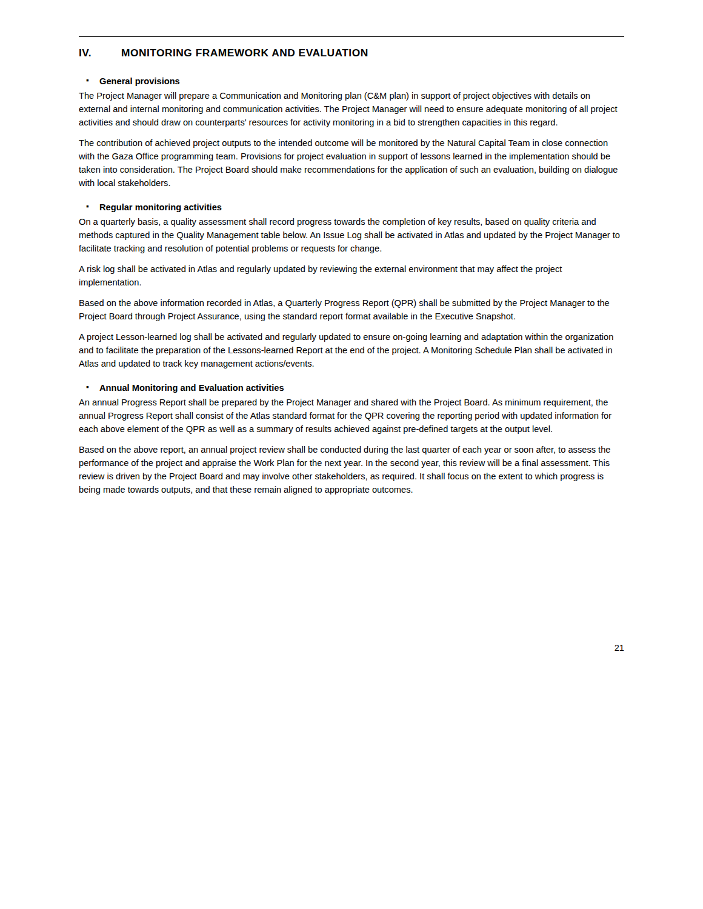IV. Monitoring Framework And Evaluation
General provisions
The Project Manager will prepare a Communication and Monitoring plan (C&M plan) in support of project objectives with details on external and internal monitoring and communication activities. The Project Manager will need to ensure adequate monitoring of all project activities and should draw on counterparts' resources for activity monitoring in a bid to strengthen capacities in this regard.
The contribution of achieved project outputs to the intended outcome will be monitored by the Natural Capital Team in close connection with the Gaza Office programming team. Provisions for project evaluation in support of lessons learned in the implementation should be taken into consideration. The Project Board should make recommendations for the application of such an evaluation, building on dialogue with local stakeholders.
Regular monitoring activities
On a quarterly basis, a quality assessment shall record progress towards the completion of key results, based on quality criteria and methods captured in the Quality Management table below. An Issue Log shall be activated in Atlas and updated by the Project Manager to facilitate tracking and resolution of potential problems or requests for change.
A risk log shall be activated in Atlas and regularly updated by reviewing the external environment that may affect the project implementation.
Based on the above information recorded in Atlas, a Quarterly Progress Report (QPR) shall be submitted by the Project Manager to the Project Board through Project Assurance, using the standard report format available in the Executive Snapshot.
A project Lesson-learned log shall be activated and regularly updated to ensure on-going learning and adaptation within the organization and to facilitate the preparation of the Lessons-learned Report at the end of the project. A Monitoring Schedule Plan shall be activated in Atlas and updated to track key management actions/events.
Annual Monitoring and Evaluation activities
An annual Progress Report shall be prepared by the Project Manager and shared with the Project Board. As minimum requirement, the annual Progress Report shall consist of the Atlas standard format for the QPR covering the reporting period with updated information for each above element of the QPR as well as a summary of results achieved against pre-defined targets at the output level.
Based on the above report, an annual project review shall be conducted during the last quarter of each year or soon after, to assess the performance of the project and appraise the Work Plan for the next year. In the second year, this review will be a final assessment. This review is driven by the Project Board and may involve other stakeholders, as required. It shall focus on the extent to which progress is being made towards outputs, and that these remain aligned to appropriate outcomes.
21